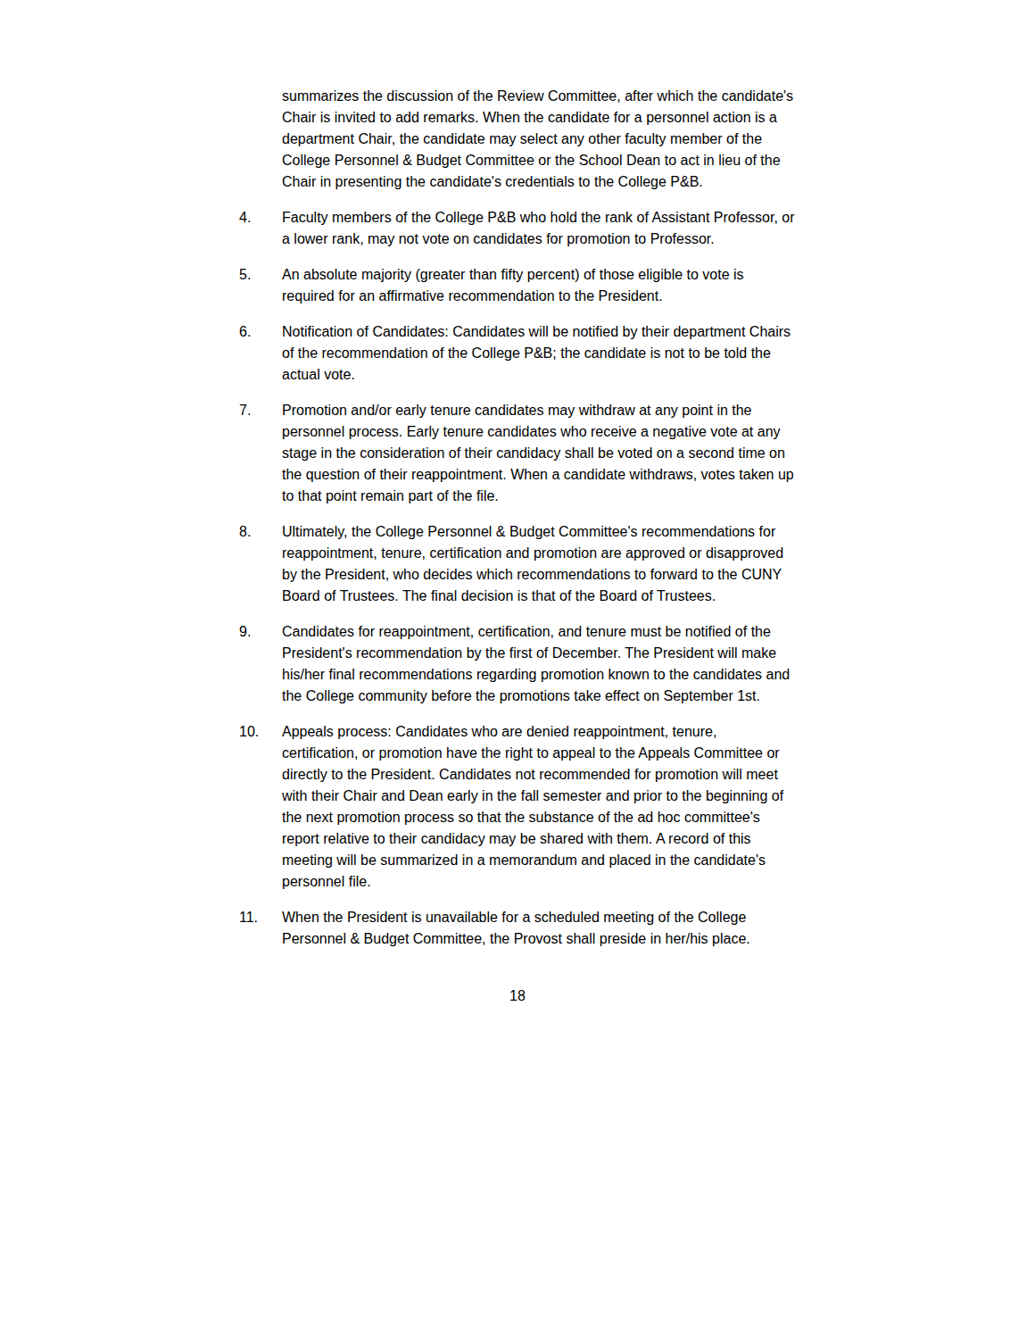summarizes the discussion of the Review Committee, after which the candidate's Chair is invited to add remarks. When the candidate for a personnel action is a department Chair, the candidate may select any other faculty member of the College Personnel & Budget Committee or the School Dean to act in lieu of the Chair in presenting the candidate's credentials to the College P&B.
Faculty members of the College P&B who hold the rank of Assistant Professor, or a lower rank, may not vote on candidates for promotion to Professor.
An absolute majority (greater than fifty percent) of those eligible to vote is required for an affirmative recommendation to the President.
Notification of Candidates: Candidates will be notified by their department Chairs of the recommendation of the College P&B; the candidate is not to be told the actual vote.
Promotion and/or early tenure candidates may withdraw at any point in the personnel process. Early tenure candidates who receive a negative vote at any stage in the consideration of their candidacy shall be voted on a second time on the question of their reappointment. When a candidate withdraws, votes taken up to that point remain part of the file.
Ultimately, the College Personnel & Budget Committee's recommendations for reappointment, tenure, certification and promotion are approved or disapproved by the President, who decides which recommendations to forward to the CUNY Board of Trustees. The final decision is that of the Board of Trustees.
Candidates for reappointment, certification, and tenure must be notified of the President's recommendation by the first of December. The President will make his/her final recommendations regarding promotion known to the candidates and the College community before the promotions take effect on September 1st.
Appeals process: Candidates who are denied reappointment, tenure, certification, or promotion have the right to appeal to the Appeals Committee or directly to the President. Candidates not recommended for promotion will meet with their Chair and Dean early in the fall semester and prior to the beginning of the next promotion process so that the substance of the ad hoc committee's report relative to their candidacy may be shared with them. A record of this meeting will be summarized in a memorandum and placed in the candidate's personnel file.
When the President is unavailable for a scheduled meeting of the College Personnel & Budget Committee, the Provost shall preside in her/his place.
18